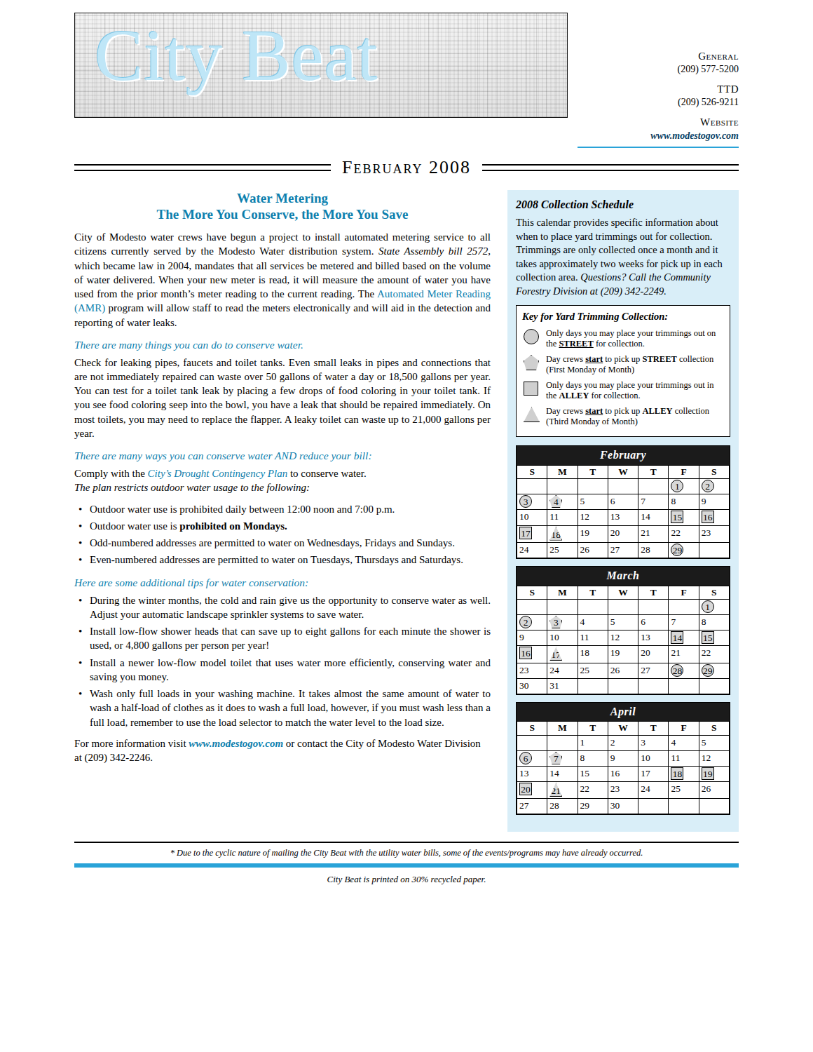City Beat
General
(209) 577-5200
TTD
(209) 526-9211
Website
www.modestogov.com
February 2008
Water Metering
The More You Conserve, the More You Save
City of Modesto water crews have begun a project to install automated metering service to all citizens currently served by the Modesto Water distribution system. State Assembly bill 2572, which became law in 2004, mandates that all services be metered and billed based on the volume of water delivered. When your new meter is read, it will measure the amount of water you have used from the prior month’s meter reading to the current reading. The Automated Meter Reading (AMR) program will allow staff to read the meters electronically and will aid in the detection and reporting of water leaks.
There are many things you can do to conserve water.
Check for leaking pipes, faucets and toilet tanks. Even small leaks in pipes and connections that are not immediately repaired can waste over 50 gallons of water a day or 18,500 gallons per year. You can test for a toilet tank leak by placing a few drops of food coloring in your toilet tank. If you see food coloring seep into the bowl, you have a leak that should be repaired immediately. On most toilets, you may need to replace the flapper. A leaky toilet can waste up to 21,000 gallons per year.
There are many ways you can conserve water AND reduce your bill:
Comply with the City’s Drought Contingency Plan to conserve water.
The plan restricts outdoor water usage to the following:
Outdoor water use is prohibited daily between 12:00 noon and 7:00 p.m.
Outdoor water use is prohibited on Mondays.
Odd-numbered addresses are permitted to water on Wednesdays, Fridays and Sundays.
Even-numbered addresses are permitted to water on Tuesdays, Thursdays and Saturdays.
Here are some additional tips for water conservation:
During the winter months, the cold and rain give us the opportunity to conserve water as well. Adjust your automatic landscape sprinkler systems to save water.
Install low-flow shower heads that can save up to eight gallons for each minute the shower is used, or 4,800 gallons per person per year!
Install a newer low-flow model toilet that uses water more efficiently, conserving water and saving you money.
Wash only full loads in your washing machine. It takes almost the same amount of water to wash a half-load of clothes as it does to wash a full load, however, if you must wash less than a full load, remember to use the load selector to match the water level to the load size.
For more information visit www.modestogov.com or contact the City of Modesto Water Division at (209) 342-2246.
2008 Collection Schedule
This calendar provides specific information about when to place yard trimmings out for collection. Trimmings are only collected once a month and it takes approximately two weeks for pick up in each collection area. Questions? Call the Community Forestry Division at (209) 342-2249.
Key for Yard Trimming Collection:
Only days you may place your trimmings out on the STREET for collection.
Day crews start to pick up STREET collection (First Monday of Month)
Only days you may place your trimmings out in the ALLEY for collection.
Day crews start to pick up ALLEY collection (Third Monday of Month)
February
| S | M | T | W | T | F | S |
| --- | --- | --- | --- | --- | --- | --- |
| | | | | | 1 | 2 |
| 3 | 4 | 5 | 6 | 7 | 8 | 9 |
| 10 | 11 | 12 | 13 | 14 | 15 | 16 |
| 17 | 18 | 19 | 20 | 21 | 22 | 23 |
| 24 | 25 | 26 | 27 | 28 | 29 | |
March
| S | M | T | W | T | F | S |
| --- | --- | --- | --- | --- | --- | --- |
| | | | | | | 1 |
| 2 | 3 | 4 | 5 | 6 | 7 | 8 |
| 9 | 10 | 11 | 12 | 13 | 14 | 15 |
| 16 | 17 | 18 | 19 | 20 | 21 | 22 |
| 23 | 24 | 25 | 26 | 27 | 28 | 29 |
| 30 | 31 | | | | | |
April
| S | M | T | W | T | F | S |
| --- | --- | --- | --- | --- | --- | --- |
| | | 1 | 2 | 3 | 4 | 5 |
| 6 | 7 | 8 | 9 | 10 | 11 | 12 |
| 13 | 14 | 15 | 16 | 17 | 18 | 19 |
| 20 | 21 | 22 | 23 | 24 | 25 | 26 |
| 27 | 28 | 29 | 30 | | | |
* Due to the cyclic nature of mailing the City Beat with the utility water bills, some of the events/programs may have already occurred.
City Beat is printed on 30% recycled paper.